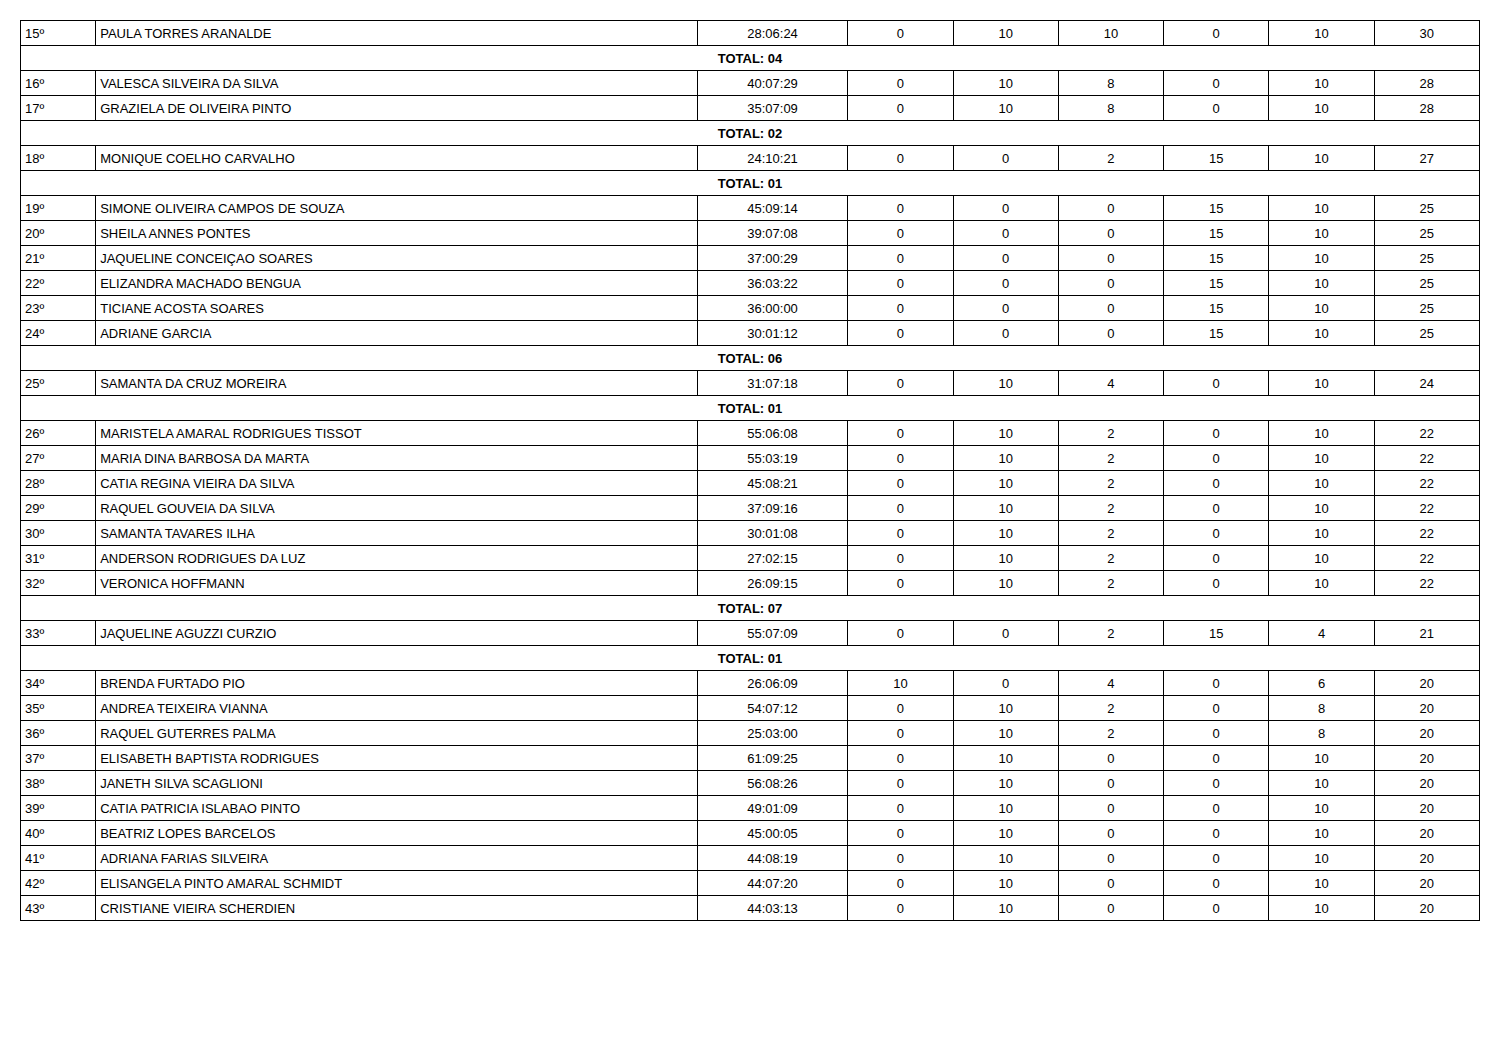| 15º | PAULA TORRES ARANALDE | 28:06:24 | 0 | 10 | 10 | 0 | 10 | 30 |
| TOTAL: 04 |
| 16º | VALESCA SILVEIRA DA SILVA | 40:07:29 | 0 | 10 | 8 | 0 | 10 | 28 |
| 17º | GRAZIELA DE OLIVEIRA PINTO | 35:07:09 | 0 | 10 | 8 | 0 | 10 | 28 |
| TOTAL: 02 |
| 18º | MONIQUE COELHO CARVALHO | 24:10:21 | 0 | 0 | 2 | 15 | 10 | 27 |
| TOTAL: 01 |
| 19º | SIMONE OLIVEIRA CAMPOS DE SOUZA | 45:09:14 | 0 | 0 | 0 | 15 | 10 | 25 |
| 20º | SHEILA ANNES PONTES | 39:07:08 | 0 | 0 | 0 | 15 | 10 | 25 |
| 21º | JAQUELINE CONCEIÇAO SOARES | 37:00:29 | 0 | 0 | 0 | 15 | 10 | 25 |
| 22º | ELIZANDRA MACHADO BENGUA | 36:03:22 | 0 | 0 | 0 | 15 | 10 | 25 |
| 23º | TICIANE ACOSTA SOARES | 36:00:00 | 0 | 0 | 0 | 15 | 10 | 25 |
| 24º | ADRIANE GARCIA | 30:01:12 | 0 | 0 | 0 | 15 | 10 | 25 |
| TOTAL: 06 |
| 25º | SAMANTA DA CRUZ MOREIRA | 31:07:18 | 0 | 10 | 4 | 0 | 10 | 24 |
| TOTAL: 01 |
| 26º | MARISTELA AMARAL RODRIGUES TISSOT | 55:06:08 | 0 | 10 | 2 | 0 | 10 | 22 |
| 27º | MARIA DINA BARBOSA DA MARTA | 55:03:19 | 0 | 10 | 2 | 0 | 10 | 22 |
| 28º | CATIA REGINA VIEIRA DA SILVA | 45:08:21 | 0 | 10 | 2 | 0 | 10 | 22 |
| 29º | RAQUEL GOUVEIA DA SILVA | 37:09:16 | 0 | 10 | 2 | 0 | 10 | 22 |
| 30º | SAMANTA TAVARES ILHA | 30:01:08 | 0 | 10 | 2 | 0 | 10 | 22 |
| 31º | ANDERSON RODRIGUES DA LUZ | 27:02:15 | 0 | 10 | 2 | 0 | 10 | 22 |
| 32º | VERONICA HOFFMANN | 26:09:15 | 0 | 10 | 2 | 0 | 10 | 22 |
| TOTAL: 07 |
| 33º | JAQUELINE AGUZZI CURZIO | 55:07:09 | 0 | 0 | 2 | 15 | 4 | 21 |
| TOTAL: 01 |
| 34º | BRENDA FURTADO PIO | 26:06:09 | 10 | 0 | 4 | 0 | 6 | 20 |
| 35º | ANDREA TEIXEIRA VIANNA | 54:07:12 | 0 | 10 | 2 | 0 | 8 | 20 |
| 36º | RAQUEL GUTERRES PALMA | 25:03:00 | 0 | 10 | 2 | 0 | 8 | 20 |
| 37º | ELISABETH BAPTISTA RODRIGUES | 61:09:25 | 0 | 10 | 0 | 0 | 10 | 20 |
| 38º | JANETH SILVA SCAGLIONI | 56:08:26 | 0 | 10 | 0 | 0 | 10 | 20 |
| 39º | CATIA PATRICIA ISLABAO PINTO | 49:01:09 | 0 | 10 | 0 | 0 | 10 | 20 |
| 40º | BEATRIZ LOPES BARCELOS | 45:00:05 | 0 | 10 | 0 | 0 | 10 | 20 |
| 41º | ADRIANA FARIAS SILVEIRA | 44:08:19 | 0 | 10 | 0 | 0 | 10 | 20 |
| 42º | ELISANGELA PINTO AMARAL SCHMIDT | 44:07:20 | 0 | 10 | 0 | 0 | 10 | 20 |
| 43º | CRISTIANE VIEIRA SCHERDIEN | 44:03:13 | 0 | 10 | 0 | 0 | 10 | 20 |